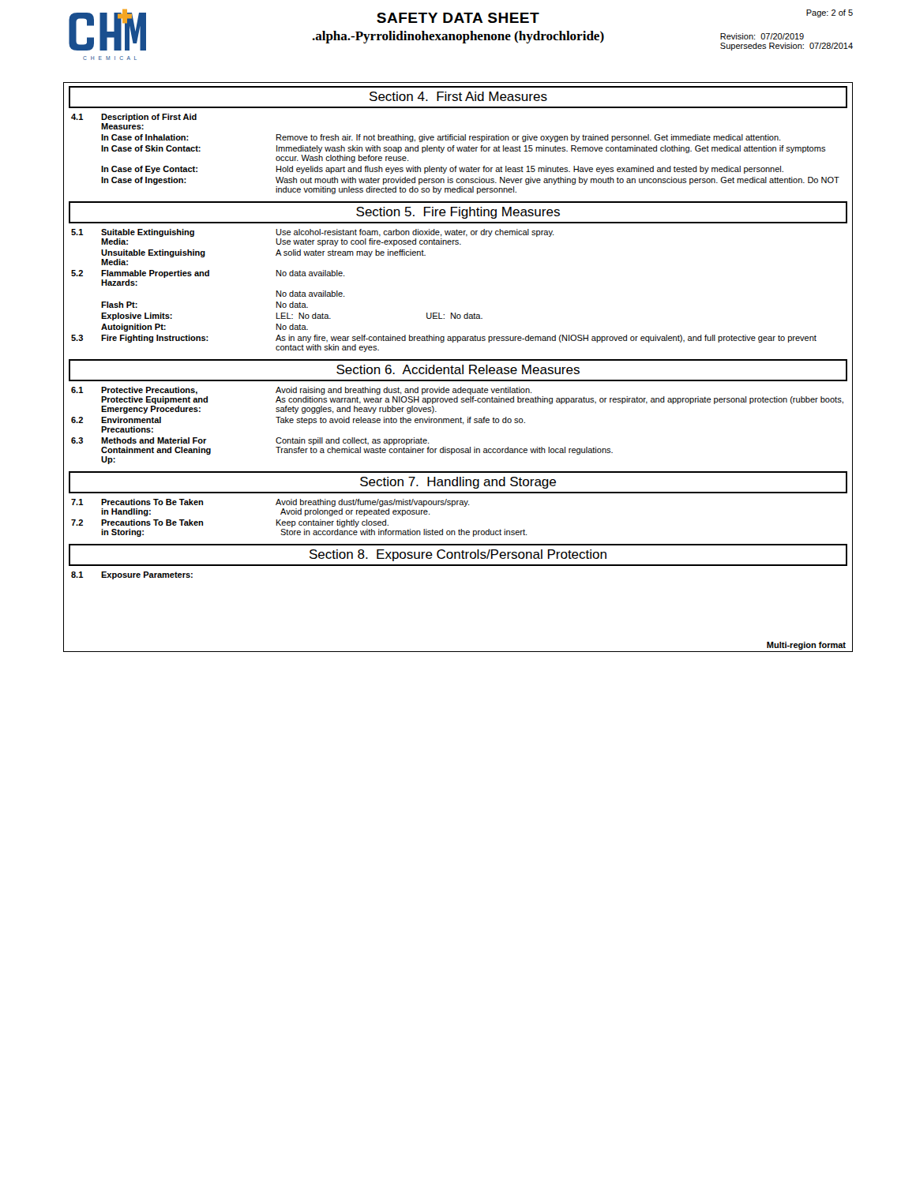C H E M I C A L
Page: 2 of 5
SAFETY DATA SHEET
.alpha.-Pyrrolidinohexanophenone (hydrochloride)
Revision: 07/20/2019
Supersedes Revision: 07/28/2014
Section 4. First Aid Measures
| 4.1 | Description of First Aid Measures: | |
| | In Case of Inhalation: | Remove to fresh air. If not breathing, give artificial respiration or give oxygen by trained personnel. Get immediate medical attention. |
| | In Case of Skin Contact: | Immediately wash skin with soap and plenty of water for at least 15 minutes. Remove contaminated clothing. Get medical attention if symptoms occur. Wash clothing before reuse. |
| | In Case of Eye Contact: | Hold eyelids apart and flush eyes with plenty of water for at least 15 minutes. Have eyes examined and tested by medical personnel. |
| | In Case of Ingestion: | Wash out mouth with water provided person is conscious. Never give anything by mouth to an unconscious person. Get medical attention. Do NOT induce vomiting unless directed to do so by medical personnel. |
Section 5. Fire Fighting Measures
| 5.1 | Suitable Extinguishing Media: | Use alcohol-resistant foam, carbon dioxide, water, or dry chemical spray. Use water spray to cool fire-exposed containers. |
| | Unsuitable Extinguishing Media: | A solid water stream may be inefficient. |
| 5.2 | Flammable Properties and Hazards: | No data available. |
| | | No data available. |
| | Flash Pt: | No data. |
| | Explosive Limits: | LEL: No data. UEL: No data. |
| | Autoignition Pt: | No data. |
| 5.3 | Fire Fighting Instructions: | As in any fire, wear self-contained breathing apparatus pressure-demand (NIOSH approved or equivalent), and full protective gear to prevent contact with skin and eyes. |
Section 6. Accidental Release Measures
| 6.1 | Protective Precautions, Protective Equipment and Emergency Procedures: | Avoid raising and breathing dust, and provide adequate ventilation. As conditions warrant, wear a NIOSH approved self-contained breathing apparatus, or respirator, and appropriate personal protection (rubber boots, safety goggles, and heavy rubber gloves). |
| 6.2 | Environmental Precautions: | Take steps to avoid release into the environment, if safe to do so. |
| 6.3 | Methods and Material For Containment and Cleaning Up: | Contain spill and collect, as appropriate. Transfer to a chemical waste container for disposal in accordance with local regulations. |
Section 7. Handling and Storage
| 7.1 | Precautions To Be Taken in Handling: | Avoid breathing dust/fume/gas/mist/vapours/spray. Avoid prolonged or repeated exposure. |
| 7.2 | Precautions To Be Taken in Storing: | Keep container tightly closed. Store in accordance with information listed on the product insert. |
Section 8. Exposure Controls/Personal Protection
| 8.1 | Exposure Parameters: |
Multi-region format